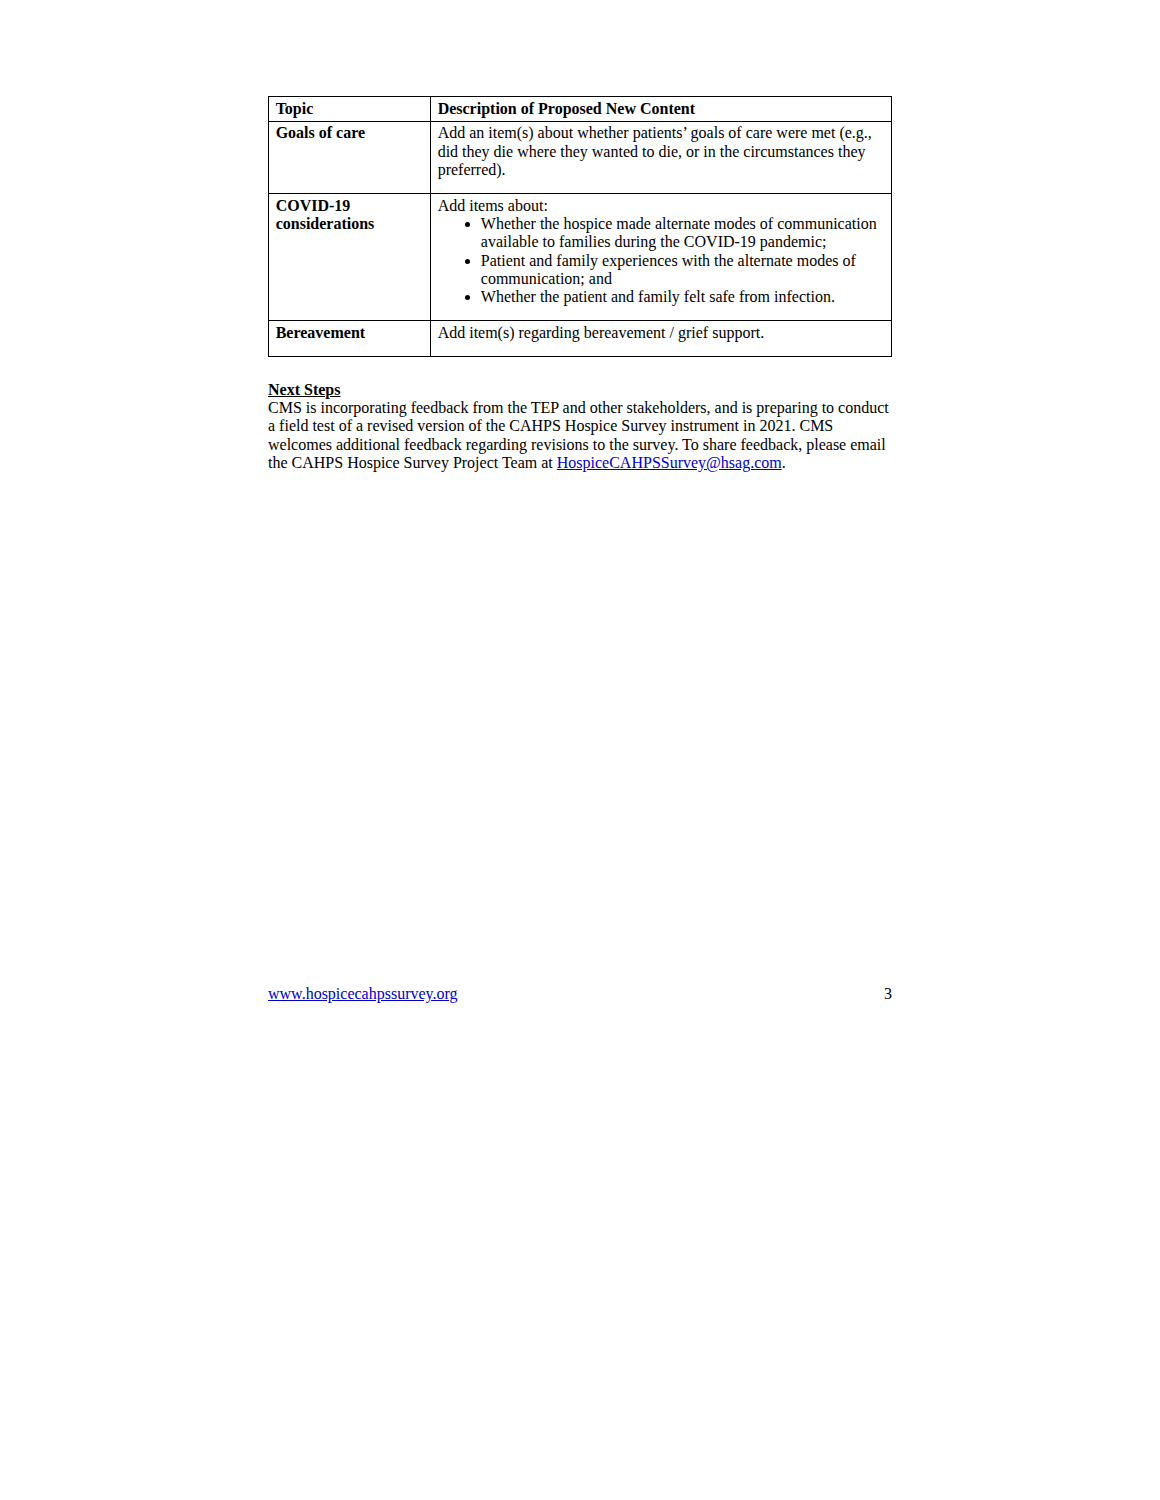| Topic | Description of Proposed New Content |
| --- | --- |
| Goals of care | Add an item(s) about whether patients’ goals of care were met (e.g., did they die where they wanted to die, or in the circumstances they preferred). |
| COVID-19 considerations | Add items about: Whether the hospice made alternate modes of communication available to families during the COVID-19 pandemic; Patient and family experiences with the alternate modes of communication; and Whether the patient and family felt safe from infection. |
| Bereavement | Add item(s) regarding bereavement / grief support. |
Next Steps
CMS is incorporating feedback from the TEP and other stakeholders, and is preparing to conduct a field test of a revised version of the CAHPS Hospice Survey instrument in 2021. CMS welcomes additional feedback regarding revisions to the survey. To share feedback, please email the CAHPS Hospice Survey Project Team at HospiceCAHPSSurvey@hsag.com.
www.hospicecahpssurvey.org 3